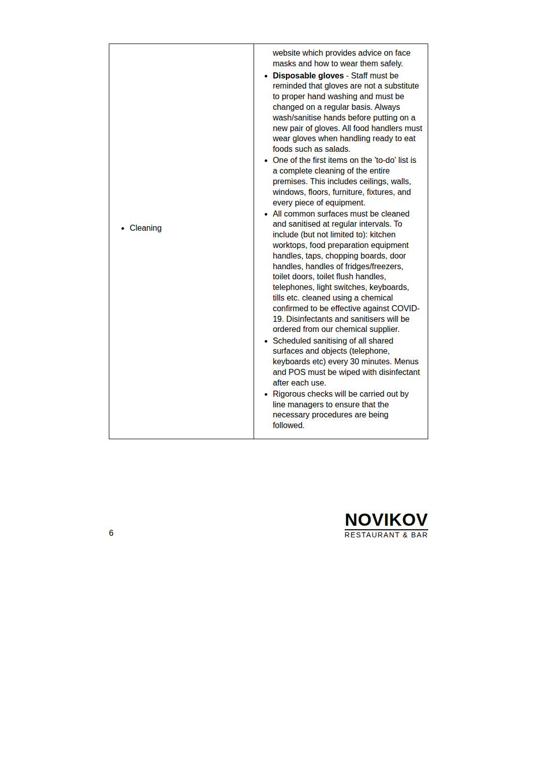| Cleaning | website which provides advice on face masks and how to wear them safely. Disposable gloves - Staff must be reminded that gloves are not a substitute to proper hand washing and must be changed on a regular basis. Always wash/sanitise hands before putting on a new pair of gloves. All food handlers must wear gloves when handling ready to eat foods such as salads. One of the first items on the 'to-do' list is a complete cleaning of the entire premises. This includes ceilings, walls, windows, floors, furniture, fixtures, and every piece of equipment. All common surfaces must be cleaned and sanitised at regular intervals. To include (but not limited to): kitchen worktops, food preparation equipment handles, taps, chopping boards, door handles, handles of fridges/freezers, toilet doors, toilet flush handles, telephones, light switches, keyboards, tills etc. cleaned using a chemical confirmed to be effective against COVID-19. Disinfectants and sanitisers will be ordered from our chemical supplier. Scheduled sanitising of all shared surfaces and objects (telephone, keyboards etc) every 30 minutes. Menus and POS must be wiped with disinfectant after each use. Rigorous checks will be carried out by line managers to ensure that the necessary procedures are being followed. |
6
NOVIKOV
RESTAURANT & BAR